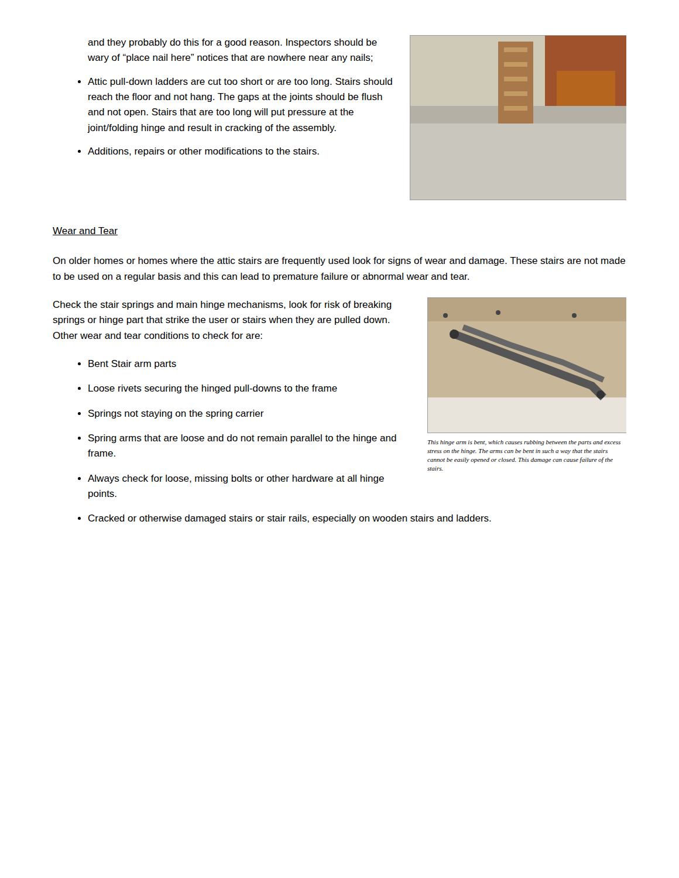and they probably do this for a good reason. Inspectors should be wary of “place nail here” notices that are nowhere near any nails;
Attic pull-down ladders are cut too short or are too long. Stairs should reach the floor and not hang. The gaps at the joints should be flush and not open. Stairs that are too long will put pressure at the joint/folding hinge and result in cracking of the assembly.
Additions, repairs or other modifications to the stairs.
Wear and Tear
On older homes or homes where the attic stairs are frequently used look for signs of wear and damage. These stairs are not made to be used on a regular basis and this can lead to premature failure or abnormal wear and tear.
This hinge arm is bent, which causes rubbing between the parts and excess stress on the hinge. The arms can be bent in such a way that the stairs cannot be easily opened or closed. This damage can cause failure of the stairs.
Check the stair springs and main hinge mechanisms, look for risk of breaking springs or hinge part that strike the user or stairs when they are pulled down. Other wear and tear conditions to check for are:
Bent Stair arm parts
Loose rivets securing the hinged pull-downs to the frame
Springs not staying on the spring carrier
Spring arms that are loose and do not remain parallel to the hinge and frame.
Always check for loose, missing bolts or other hardware at all hinge points.
Cracked or otherwise damaged stairs or stair rails, especially on wooden stairs and ladders.